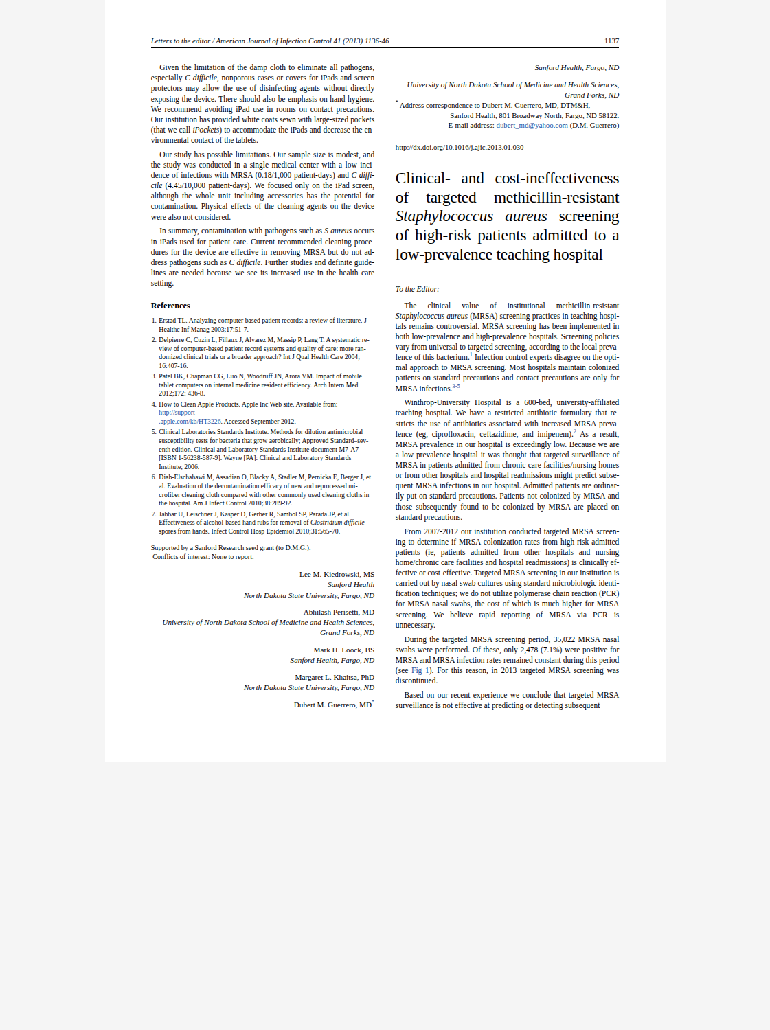Letters to the editor / American Journal of Infection Control 41 (2013) 1136-46 1137
Given the limitation of the damp cloth to eliminate all pathogens, especially C difficile, nonporous cases or covers for iPads and screen protectors may allow the use of disinfecting agents without directly exposing the device. There should also be emphasis on hand hygiene. We recommend avoiding iPad use in rooms on contact precautions. Our institution has provided white coats sewn with large-sized pockets (that we call iPockets) to accommodate the iPads and decrease the environmental contact of the tablets.
Our study has possible limitations. Our sample size is modest, and the study was conducted in a single medical center with a low incidence of infections with MRSA (0.18/1,000 patient-days) and C difficile (4.45/10,000 patient-days). We focused only on the iPad screen, although the whole unit including accessories has the potential for contamination. Physical effects of the cleaning agents on the device were also not considered.
In summary, contamination with pathogens such as S aureus occurs in iPads used for patient care. Current recommended cleaning procedures for the device are effective in removing MRSA but do not address pathogens such as C difficile. Further studies and definite guidelines are needed because we see its increased use in the health care setting.
References
Erstad TL. Analyzing computer based patient records: a review of literature. J Healthc Inf Manag 2003;17:51-7.
Delpierre C, Cuzin L, Fillaux J, Alvarez M, Massip P, Lang T. A systematic review of computer-based patient record systems and quality of care: more randomized clinical trials or a broader approach? Int J Qual Health Care 2004; 16:407-16.
Patel BK, Chapman CG, Luo N, Woodruff JN, Arora VM. Impact of mobile tablet computers on internal medicine resident efficiency. Arch Intern Med 2012;172: 436-8.
How to Clean Apple Products. Apple Inc Web site. Available from: http://support
.apple.com/kb/HT3226. Accessed September 2012.
Clinical Laboratories Standards Institute. Methods for dilution antimicrobial susceptibility tests for bacteria that grow aerobically; Approved Standard–seventh edition. Clinical and Laboratory Standards Institute document M7-A7 [ISBN 1-56238-587-9]. Wayne [PA]: Clinical and Laboratory Standards Institute; 2006.
Diab-Elschahawi M, Assadian O, Blacky A, Stadler M, Pernicka E, Berger J, et al. Evaluation of the decontamination efficacy of new and reprocessed microfiber cleaning cloth compared with other commonly used cleaning cloths in the hospital. Am J Infect Control 2010;38:289-92.
Jabbar U, Leischner J, Kasper D, Gerber R, Sambol SP, Parada JP, et al. Effectiveness of alcohol-based hand rubs for removal of Clostridium difficile spores from hands. Infect Control Hosp Epidemiol 2010;31:565-70.
Supported by a Sanford Research seed grant (to D.M.G.).
Conflicts of interest: None to report.
Lee M. Kiedrowski, MS
Sanford Health
North Dakota State University, Fargo, ND
Abhilash Perisetti, MD
University of North Dakota School of Medicine and Health Sciences,
Grand Forks, ND
Mark H. Loock, BS
Sanford Health, Fargo, ND
Margaret L. Khaitsa, PhD
North Dakota State University, Fargo, ND
Dubert M. Guerrero, MD*
Sanford Health, Fargo, ND
University of North Dakota School of Medicine and Health Sciences,
Grand Forks, ND
* Address correspondence to Dubert M. Guerrero, MD, DTM&H, Sanford Health, 801 Broadway North, Fargo, ND 58122. E-mail address: dubert_md@yahoo.com (D.M. Guerrero)
http://dx.doi.org/10.1016/j.ajic.2013.01.030
Clinical- and cost-ineffectiveness of targeted methicillin-resistant Staphylococcus aureus screening of high-risk patients admitted to a low-prevalence teaching hospital
To the Editor:
The clinical value of institutional methicillin-resistant Staphylococcus aureus (MRSA) screening practices in teaching hospitals remains controversial. MRSA screening has been implemented in both low-prevalence and high-prevalence hospitals. Screening policies vary from universal to targeted screening, according to the local prevalence of this bacterium.1 Infection control experts disagree on the optimal approach to MRSA screening. Most hospitals maintain colonized patients on standard precautions and contact precautions are only for MRSA infections.3-5
Winthrop-University Hospital is a 600-bed, university-affiliated teaching hospital. We have a restricted antibiotic formulary that restricts the use of antibiotics associated with increased MRSA prevalence (eg, ciprofloxacin, ceftazidime, and imipenem).2 As a result, MRSA prevalence in our hospital is exceedingly low. Because we are a low-prevalence hospital it was thought that targeted surveillance of MRSA in patients admitted from chronic care facilities/nursing homes or from other hospitals and hospital readmissions might predict subsequent MRSA infections in our hospital. Admitted patients are ordinarily put on standard precautions. Patients not colonized by MRSA and those subsequently found to be colonized by MRSA are placed on standard precautions.
From 2007-2012 our institution conducted targeted MRSA screening to determine if MRSA colonization rates from high-risk admitted patients (ie, patients admitted from other hospitals and nursing home/chronic care facilities and hospital readmissions) is clinically effective or cost-effective. Targeted MRSA screening in our institution is carried out by nasal swab cultures using standard microbiologic identification techniques; we do not utilize polymerase chain reaction (PCR) for MRSA nasal swabs, the cost of which is much higher for MRSA screening. We believe rapid reporting of MRSA via PCR is unnecessary.
During the targeted MRSA screening period, 35,022 MRSA nasal swabs were performed. Of these, only 2,478 (7.1%) were positive for MRSA and MRSA infection rates remained constant during this period (see Fig 1). For this reason, in 2013 targeted MRSA screening was discontinued.
Based on our recent experience we conclude that targeted MRSA surveillance is not effective at predicting or detecting subsequent